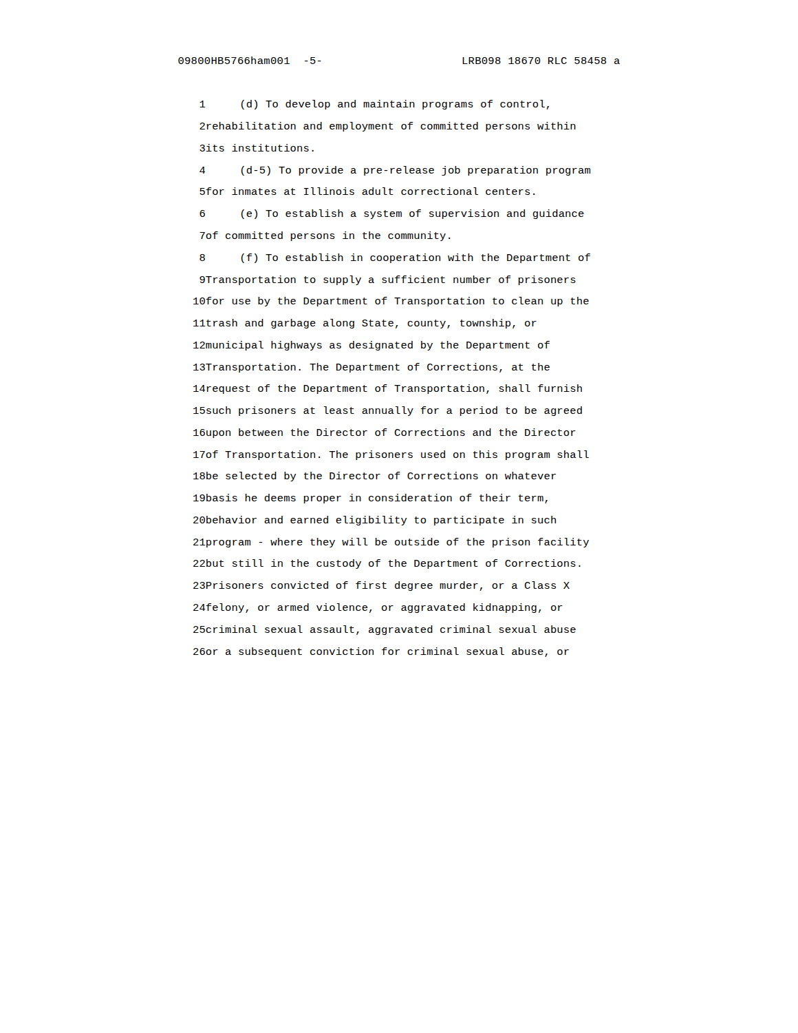09800HB5766ham001 -5- LRB098 18670 RLC 58458 a
| 1 | (d) To develop and maintain programs of control, |
| 2 | rehabilitation and employment of committed persons within |
| 3 | its institutions. |
| 4 | (d-5) To provide a pre-release job preparation program |
| 5 | for inmates at Illinois adult correctional centers. |
| 6 | (e) To establish a system of supervision and guidance |
| 7 | of committed persons in the community. |
| 8 | (f) To establish in cooperation with the Department of |
| 9 | Transportation to supply a sufficient number of prisoners |
| 10 | for use by the Department of Transportation to clean up the |
| 11 | trash and garbage along State, county, township, or |
| 12 | municipal highways as designated by the Department of |
| 13 | Transportation. The Department of Corrections, at the |
| 14 | request of the Department of Transportation, shall furnish |
| 15 | such prisoners at least annually for a period to be agreed |
| 16 | upon between the Director of Corrections and the Director |
| 17 | of Transportation. The prisoners used on this program shall |
| 18 | be selected by the Director of Corrections on whatever |
| 19 | basis he deems proper in consideration of their term, |
| 20 | behavior and earned eligibility to participate in such |
| 21 | program - where they will be outside of the prison facility |
| 22 | but still in the custody of the Department of Corrections. |
| 23 | Prisoners convicted of first degree murder, or a Class X |
| 24 | felony, or armed violence, or aggravated kidnapping, or |
| 25 | criminal sexual assault, aggravated criminal sexual abuse |
| 26 | or a subsequent conviction for criminal sexual abuse, or |